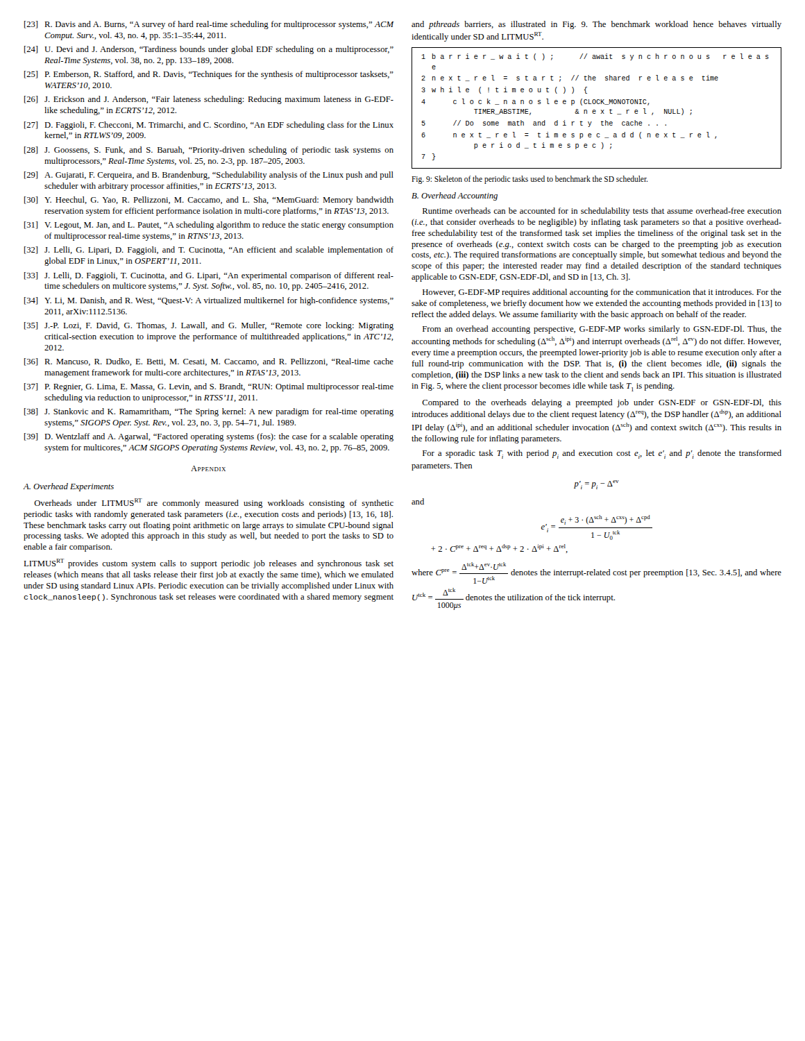[23] R. Davis and A. Burns, “A survey of hard real-time scheduling for multiprocessor systems,” ACM Comput. Surv., vol. 43, no. 4, pp. 35:1–35:44, 2011.
[24] U. Devi and J. Anderson, “Tardiness bounds under global EDF scheduling on a multiprocessor,” Real-Time Systems, vol. 38, no. 2, pp. 133–189, 2008.
[25] P. Emberson, R. Stafford, and R. Davis, “Techniques for the synthesis of multiprocessor tasksets,” WATERS’10, 2010.
[26] J. Erickson and J. Anderson, “Fair lateness scheduling: Reducing maximum lateness in G-EDF-like scheduling,” in ECRTS’12, 2012.
[27] D. Faggioli, F. Checconi, M. Trimarchi, and C. Scordino, “An EDF scheduling class for the Linux kernel,” in RTLWS’09, 2009.
[28] J. Goossens, S. Funk, and S. Baruah, “Priority-driven scheduling of periodic task systems on multiprocessors,” Real-Time Systems, vol. 25, no. 2-3, pp. 187–205, 2003.
[29] A. Gujarati, F. Cerqueira, and B. Brandenburg, “Schedulability analysis of the Linux push and pull scheduler with arbitrary processor affinities,” in ECRTS’13, 2013.
[30] Y. Heechul, G. Yao, R. Pellizzoni, M. Caccamo, and L. Sha, “MemGuard: Memory bandwidth reservation system for efficient performance isolation in multi-core platforms,” in RTAS’13, 2013.
[31] V. Legout, M. Jan, and L. Pautet, “A scheduling algorithm to reduce the static energy consumption of multiprocessor real-time systems,” in RTNS’13, 2013.
[32] J. Lelli, G. Lipari, D. Faggioli, and T. Cucinotta, “An efficient and scalable implementation of global EDF in Linux,” in OSPERT’11, 2011.
[33] J. Lelli, D. Faggioli, T. Cucinotta, and G. Lipari, “An experimental comparison of different real-time schedulers on multicore systems,” J. Syst. Softw., vol. 85, no. 10, pp. 2405–2416, 2012.
[34] Y. Li, M. Danish, and R. West, “Quest-V: A virtualized multikernel for high-confidence systems,” 2011, arXiv:1112.5136.
[35] J.-P. Lozi, F. David, G. Thomas, J. Lawall, and G. Muller, “Remote core locking: Migrating critical-section execution to improve the performance of multithreaded applications,” in ATC’12, 2012.
[36] R. Mancuso, R. Dudko, E. Betti, M. Cesati, M. Caccamo, and R. Pellizzoni, “Real-time cache management framework for multi-core architectures,” in RTAS’13, 2013.
[37] P. Regnier, G. Lima, E. Massa, G. Levin, and S. Brandt, “RUN: Optimal multiprocessor real-time scheduling via reduction to uniprocessor,” in RTSS’11, 2011.
[38] J. Stankovic and K. Ramamritham, “The Spring kernel: A new paradigm for real-time operating systems,” SIGOPS Oper. Syst. Rev., vol. 23, no. 3, pp. 54–71, Jul. 1989.
[39] D. Wentzlaff and A. Agarwal, “Factored operating systems (fos): the case for a scalable operating system for multicores,” ACM SIGOPS Operating Systems Review, vol. 43, no. 2, pp. 76–85, 2009.
Appendix
A. Overhead Experiments
Overheads under LITMUSRT are commonly measured using workloads consisting of synthetic periodic tasks with randomly generated task parameters (i.e., execution costs and periods) [13, 16, 18]. These benchmark tasks carry out floating point arithmetic on large arrays to simulate CPU-bound signal processing tasks. We adopted this approach in this study as well, but needed to port the tasks to SD to enable a fair comparison.
LITMUSRT provides custom system calls to support periodic job releases and synchronous task set releases (which means that all tasks release their first job at exactly the same time), which we emulated under SD using standard Linux APIs. Periodic execution can be trivially accomplished under Linux with clock_nanosleep(). Synchronous task set releases were coordinated with a shared memory segment and pthreads barriers, as illustrated in Fig. 9. The benchmark workload hence behaves virtually identically under SD and LITMUSRT.
| 1 | b a r r i e r _ w a i t ( ) ; // await s y n c h r o n o u s r e l e a s e |
| 2 | n e x t _ r e l = s t a r t ; // the shared r e l e a s e time |
| 3 | w h i l e ( ! t i m e o u t ( ) ) { |
| 4 | c l o c k _ n a n o s l e e p (CLOCK_MONOTONIC, TIMER_ABSTIME, & n e x t _ r e l , NULL) ; |
| 5 | // Do some math and d i r t y the cache . . . |
| 6 | n e x t _ r e l = t i m e s p e c _ a d d ( n e x t _ r e l , p e r i o d _ t i m e s p e c ) ; |
| 7 | } |
Fig. 9: Skeleton of the periodic tasks used to benchmark the SD scheduler.
B. Overhead Accounting
Runtime overheads can be accounted for in schedulability tests that assume overhead-free execution (i.e., that consider overheads to be negligible) by inflating task parameters so that a positive overhead-free schedulability test of the transformed task set implies the timeliness of the original task set in the presence of overheads (e.g., context switch costs can be charged to the preempting job as execution costs, etc.). The required transformations are conceptually simple, but somewhat tedious and beyond the scope of this paper; the interested reader may find a detailed description of the standard techniques applicable to GSN-EDF, GSN-EDF-Dl, and SD in [13, Ch. 3].
However, G-EDF-MP requires additional accounting for the communication that it introduces. For the sake of completeness, we briefly document how we extended the accounting methods provided in [13] to reflect the added delays. We assume familiarity with the basic approach on behalf of the reader.
From an overhead accounting perspective, G-EDF-MP works similarly to GSN-EDF-Dl. Thus, the accounting methods for scheduling (Δsch, Δipi) and interrupt overheads (Δrel, Δev) do not differ. However, every time a preemption occurs, the preempted lower-priority job is able to resume execution only after a full round-trip communication with the DSP. That is, (i) the client becomes idle, (ii) signals the completion, (iii) the DSP links a new task to the client and sends back an IPI. This situation is illustrated in Fig. 5, where the client processor becomes idle while task T1 is pending.
Compared to the overheads delaying a preempted job under GSN-EDF or GSN-EDF-Dl, this introduces additional delays due to the client request latency (Δreq), the DSP handler (Δdsp), an additional IPI delay (Δipi), and an additional scheduler invocation (Δsch) and context switch (Δcxs). This results in the following rule for inflating parameters.
For a sporadic task Ti with period pi and execution cost ei, let e′i and p′i denote the transformed parameters. Then
p′i = pi − Δev
and
e′i = ei + 3 · (Δsch + Δcxs) + Δcpd 1 − U0tck
+ 2 · Cpre + Δreq + Δdsp + 2 · Δipi + Δrel,
where Cpre = Δtck+Δev·Utck 1−Utck denotes the interrupt-related cost per preemption [13, Sec. 3.4.5], and where Utck = Δtck 1000μs denotes the utilization of the tick interrupt.